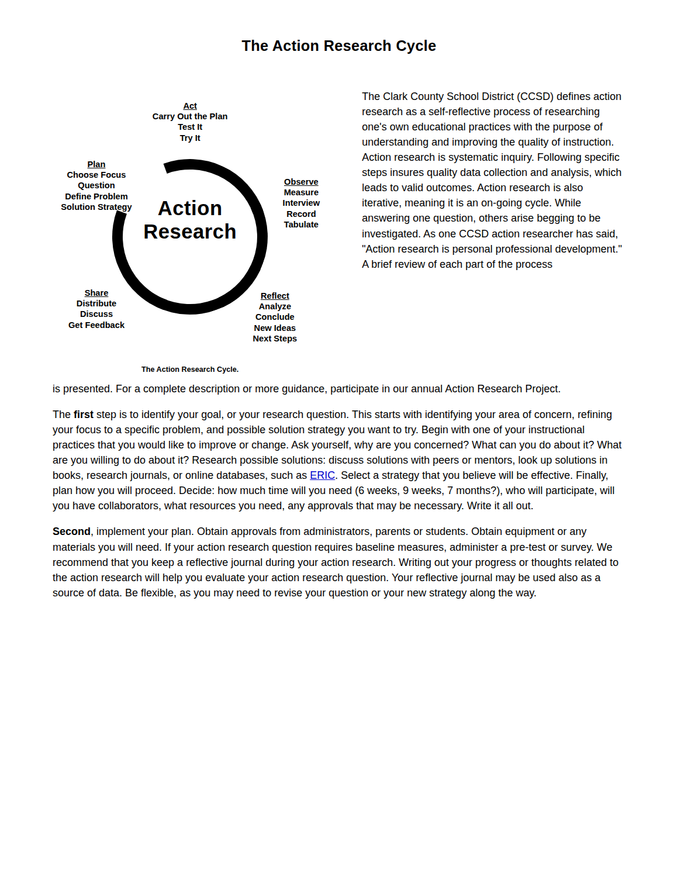The Action Research Cycle
Action
Research
Act
Carry Out the Plan
Test It
Try It
Observe
Measure
Interview
Record
Tabulate
Reflect
Analyze
Conclude
New Ideas
Next Steps
Share
Distribute
Discuss
Get Feedback
Plan
Choose Focus
Question
Define Problem
Solution Strategy
The Action Research Cycle.
The Clark County School District (CCSD) defines action research as a self-reflective process of researching one's own educational practices with the purpose of understanding and improving the quality of instruction. Action research is systematic inquiry. Following specific steps insures quality data collection and analysis, which leads to valid outcomes. Action research is also iterative, meaning it is an on-going cycle. While answering one question, others arise begging to be investigated. As one CCSD action researcher has said, "Action research is personal professional development." A brief review of each part of the process
is presented. For a complete description or more guidance, participate in our annual Action Research Project.
The first step is to identify your goal, or your research question. This starts with identifying your area of concern, refining your focus to a specific problem, and possible solution strategy you want to try. Begin with one of your instructional practices that you would like to improve or change. Ask yourself, why are you concerned? What can you do about it? What are you willing to do about it? Research possible solutions: discuss solutions with peers or mentors, look up solutions in books, research journals, or online databases, such as ERIC. Select a strategy that you believe will be effective. Finally, plan how you will proceed. Decide: how much time will you need (6 weeks, 9 weeks, 7 months?), who will participate, will you have collaborators, what resources you need, any approvals that may be necessary. Write it all out.
Second, implement your plan. Obtain approvals from administrators, parents or students. Obtain equipment or any materials you will need. If your action research question requires baseline measures, administer a pre-test or survey. We recommend that you keep a reflective journal during your action research. Writing out your progress or thoughts related to the action research will help you evaluate your action research question. Your reflective journal may be used also as a source of data. Be flexible, as you may need to revise your question or your new strategy along the way.